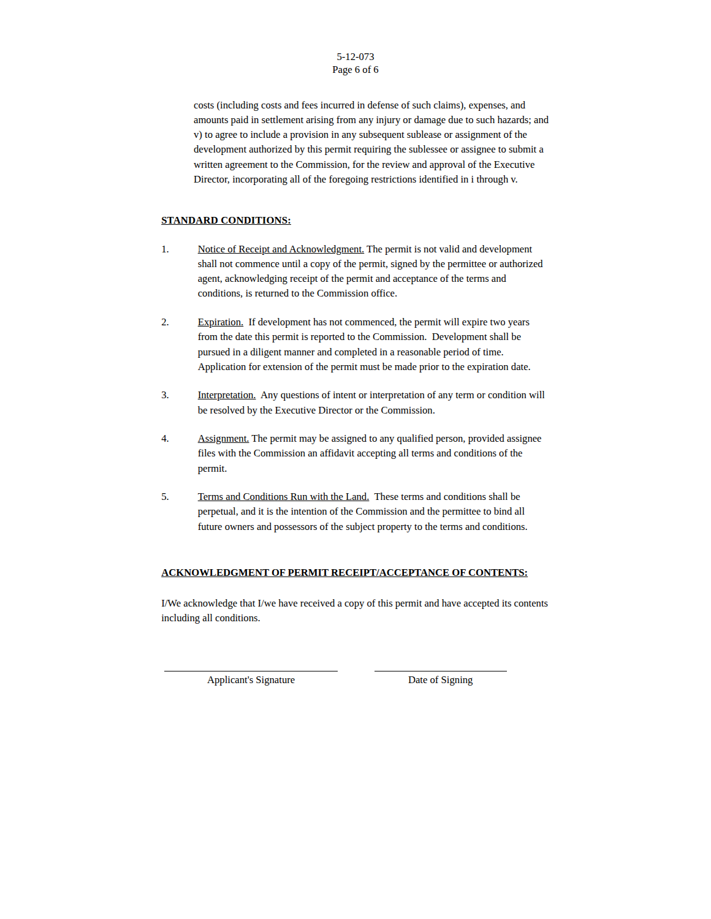5-12-073
Page 6 of 6
costs (including costs and fees incurred in defense of such claims), expenses, and amounts paid in settlement arising from any injury or damage due to such hazards; and v) to agree to include a provision in any subsequent sublease or assignment of the development authorized by this permit requiring the sublessee or assignee to submit a written agreement to the Commission, for the review and approval of the Executive Director, incorporating all of the foregoing restrictions identified in i through v.
STANDARD CONDITIONS:
1. Notice of Receipt and Acknowledgment. The permit is not valid and development shall not commence until a copy of the permit, signed by the permittee or authorized agent, acknowledging receipt of the permit and acceptance of the terms and conditions, is returned to the Commission office.
2. Expiration. If development has not commenced, the permit will expire two years from the date this permit is reported to the Commission. Development shall be pursued in a diligent manner and completed in a reasonable period of time. Application for extension of the permit must be made prior to the expiration date.
3. Interpretation. Any questions of intent or interpretation of any term or condition will be resolved by the Executive Director or the Commission.
4. Assignment. The permit may be assigned to any qualified person, provided assignee files with the Commission an affidavit accepting all terms and conditions of the permit.
5. Terms and Conditions Run with the Land. These terms and conditions shall be perpetual, and it is the intention of the Commission and the permittee to bind all future owners and possessors of the subject property to the terms and conditions.
ACKNOWLEDGMENT OF PERMIT RECEIPT/ACCEPTANCE OF CONTENTS:
I/We acknowledge that I/we have received a copy of this permit and have accepted its contents including all conditions.
Applicant's Signature
Date of Signing